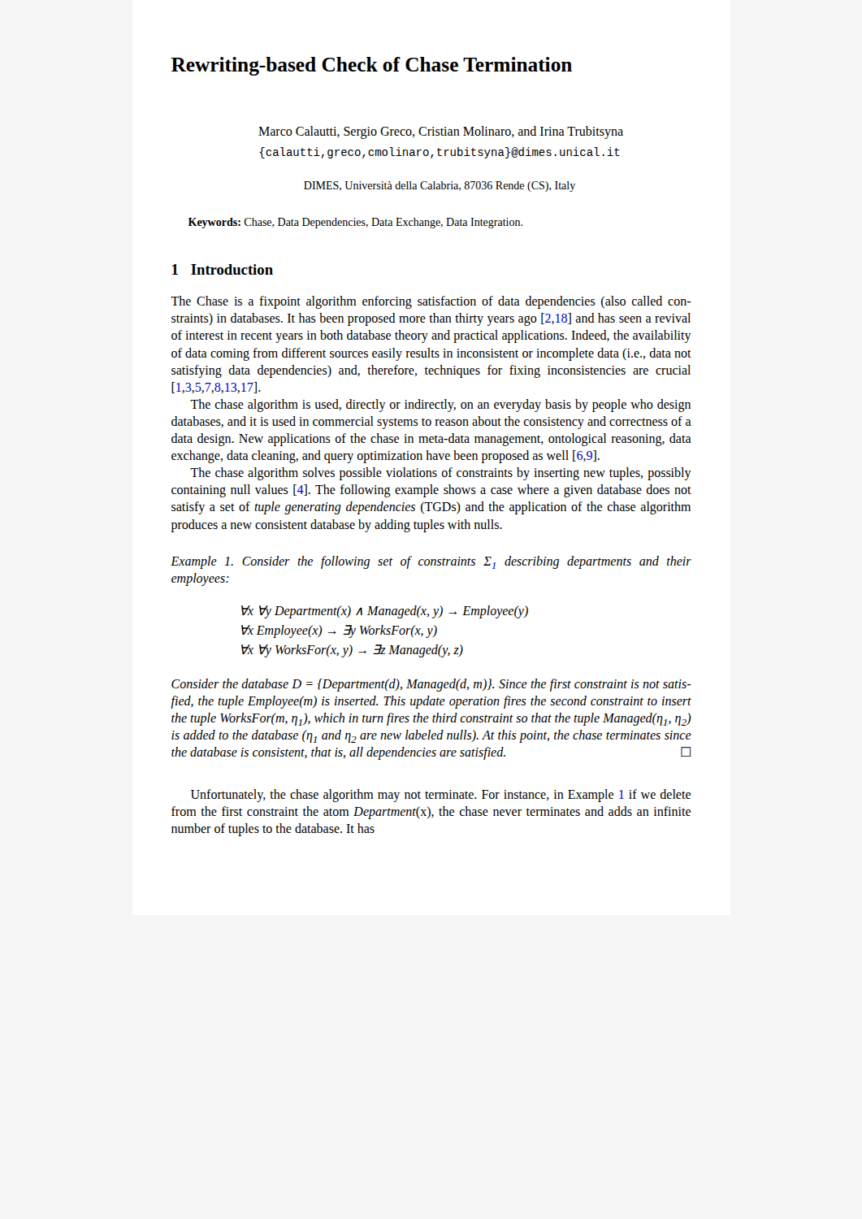Rewriting-based Check of Chase Termination
Marco Calautti, Sergio Greco, Cristian Molinaro, and Irina Trubitsyna
{calautti,greco,cmolinaro,trubitsyna}@dimes.unical.it
DIMES, Università della Calabria, 87036 Rende (CS), Italy
Keywords: Chase, Data Dependencies, Data Exchange, Data Integration.
1 Introduction
The Chase is a fixpoint algorithm enforcing satisfaction of data dependencies (also called constraints) in databases. It has been proposed more than thirty years ago [2,18] and has seen a revival of interest in recent years in both database theory and practical applications. Indeed, the availability of data coming from different sources easily results in inconsistent or incomplete data (i.e., data not satisfying data dependencies) and, therefore, techniques for fixing inconsistencies are crucial [1,3,5,7,8,13,17].
The chase algorithm is used, directly or indirectly, on an everyday basis by people who design databases, and it is used in commercial systems to reason about the consistency and correctness of a data design. New applications of the chase in meta-data management, ontological reasoning, data exchange, data cleaning, and query optimization have been proposed as well [6,9].
The chase algorithm solves possible violations of constraints by inserting new tuples, possibly containing null values [4]. The following example shows a case where a given database does not satisfy a set of tuple generating dependencies (TGDs) and the application of the chase algorithm produces a new consistent database by adding tuples with nulls.
Example 1. Consider the following set of constraints Σ1 describing departments and their employees:
∀x ∀y Department(x) ∧ Managed(x, y) → Employee(y)
∀x Employee(x) → ∃y WorksFor(x, y)
∀x ∀y WorksFor(x, y) → ∃z Managed(y, z)
Consider the database D = {Department(d), Managed(d, m)}. Since the first constraint is not satisfied, the tuple Employee(m) is inserted. This update operation fires the second constraint to insert the tuple WorksFor(m, η1), which in turn fires the third constraint so that the tuple Managed(η1, η2) is added to the database (η1 and η2 are new labeled nulls). At this point, the chase terminates since the database is consistent, that is, all dependencies are satisfied. ☐
Unfortunately, the chase algorithm may not terminate. For instance, in Example 1 if we delete from the first constraint the atom Department(x), the chase never terminates and adds an infinite number of tuples to the database. It has